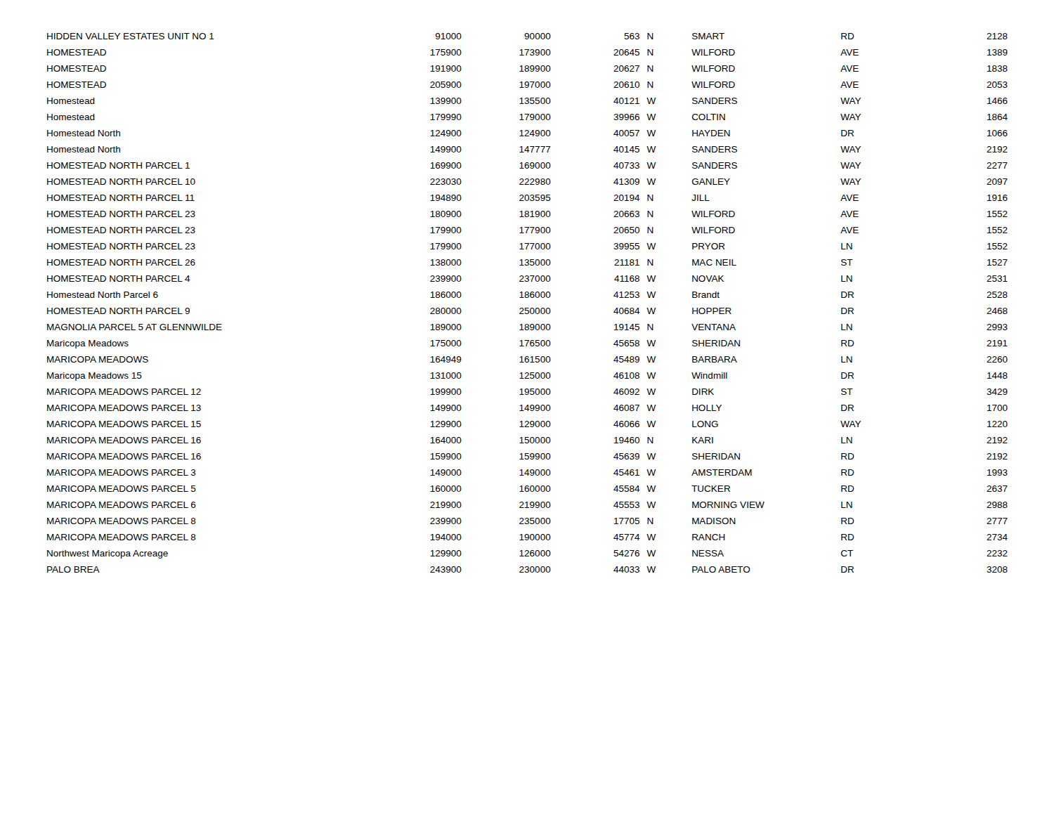| HIDDEN VALLEY ESTATES UNIT NO 1 | 91000 | 90000 | 563 | N | SMART | RD | 2128 |
| HOMESTEAD | 175900 | 173900 | 20645 | N | WILFORD | AVE | 1389 |
| HOMESTEAD | 191900 | 189900 | 20627 | N | WILFORD | AVE | 1838 |
| HOMESTEAD | 205900 | 197000 | 20610 | N | WILFORD | AVE | 2053 |
| Homestead | 139900 | 135500 | 40121 | W | SANDERS | WAY | 1466 |
| Homestead | 179990 | 179000 | 39966 | W | COLTIN | WAY | 1864 |
| Homestead North | 124900 | 124900 | 40057 | W | HAYDEN | DR | 1066 |
| Homestead North | 149900 | 147777 | 40145 | W | SANDERS | WAY | 2192 |
| HOMESTEAD NORTH PARCEL 1 | 169900 | 169000 | 40733 | W | SANDERS | WAY | 2277 |
| HOMESTEAD NORTH PARCEL 10 | 223030 | 222980 | 41309 | W | GANLEY | WAY | 2097 |
| HOMESTEAD NORTH PARCEL 11 | 194890 | 203595 | 20194 | N | JILL | AVE | 1916 |
| HOMESTEAD NORTH PARCEL 23 | 180900 | 181900 | 20663 | N | WILFORD | AVE | 1552 |
| HOMESTEAD NORTH PARCEL 23 | 179900 | 177900 | 20650 | N | WILFORD | AVE | 1552 |
| HOMESTEAD NORTH PARCEL 23 | 179900 | 177000 | 39955 | W | PRYOR | LN | 1552 |
| HOMESTEAD NORTH PARCEL 26 | 138000 | 135000 | 21181 | N | MAC NEIL | ST | 1527 |
| HOMESTEAD NORTH PARCEL 4 | 239900 | 237000 | 41168 | W | NOVAK | LN | 2531 |
| Homestead North Parcel 6 | 186000 | 186000 | 41253 | W | Brandt | DR | 2528 |
| HOMESTEAD NORTH PARCEL 9 | 280000 | 250000 | 40684 | W | HOPPER | DR | 2468 |
| MAGNOLIA PARCEL 5 AT GLENNWILDE | 189000 | 189000 | 19145 | N | VENTANA | LN | 2993 |
| Maricopa Meadows | 175000 | 176500 | 45658 | W | SHERIDAN | RD | 2191 |
| MARICOPA MEADOWS | 164949 | 161500 | 45489 | W | BARBARA | LN | 2260 |
| Maricopa Meadows 15 | 131000 | 125000 | 46108 | W | Windmill | DR | 1448 |
| MARICOPA MEADOWS PARCEL 12 | 199900 | 195000 | 46092 | W | DIRK | ST | 3429 |
| MARICOPA MEADOWS PARCEL 13 | 149900 | 149900 | 46087 | W | HOLLY | DR | 1700 |
| MARICOPA MEADOWS PARCEL 15 | 129900 | 129000 | 46066 | W | LONG | WAY | 1220 |
| MARICOPA MEADOWS PARCEL 16 | 164000 | 150000 | 19460 | N | KARI | LN | 2192 |
| MARICOPA MEADOWS PARCEL 16 | 159900 | 159900 | 45639 | W | SHERIDAN | RD | 2192 |
| MARICOPA MEADOWS PARCEL 3 | 149000 | 149000 | 45461 | W | AMSTERDAM | RD | 1993 |
| MARICOPA MEADOWS PARCEL 5 | 160000 | 160000 | 45584 | W | TUCKER | RD | 2637 |
| MARICOPA MEADOWS PARCEL 6 | 219900 | 219900 | 45553 | W | MORNING VIEW | LN | 2988 |
| MARICOPA MEADOWS PARCEL 8 | 239900 | 235000 | 17705 | N | MADISON | RD | 2777 |
| MARICOPA MEADOWS PARCEL 8 | 194000 | 190000 | 45774 | W | RANCH | RD | 2734 |
| Northwest Maricopa Acreage | 129900 | 126000 | 54276 | W | NESSA | CT | 2232 |
| PALO BREA | 243900 | 230000 | 44033 | W | PALO ABETO | DR | 3208 |